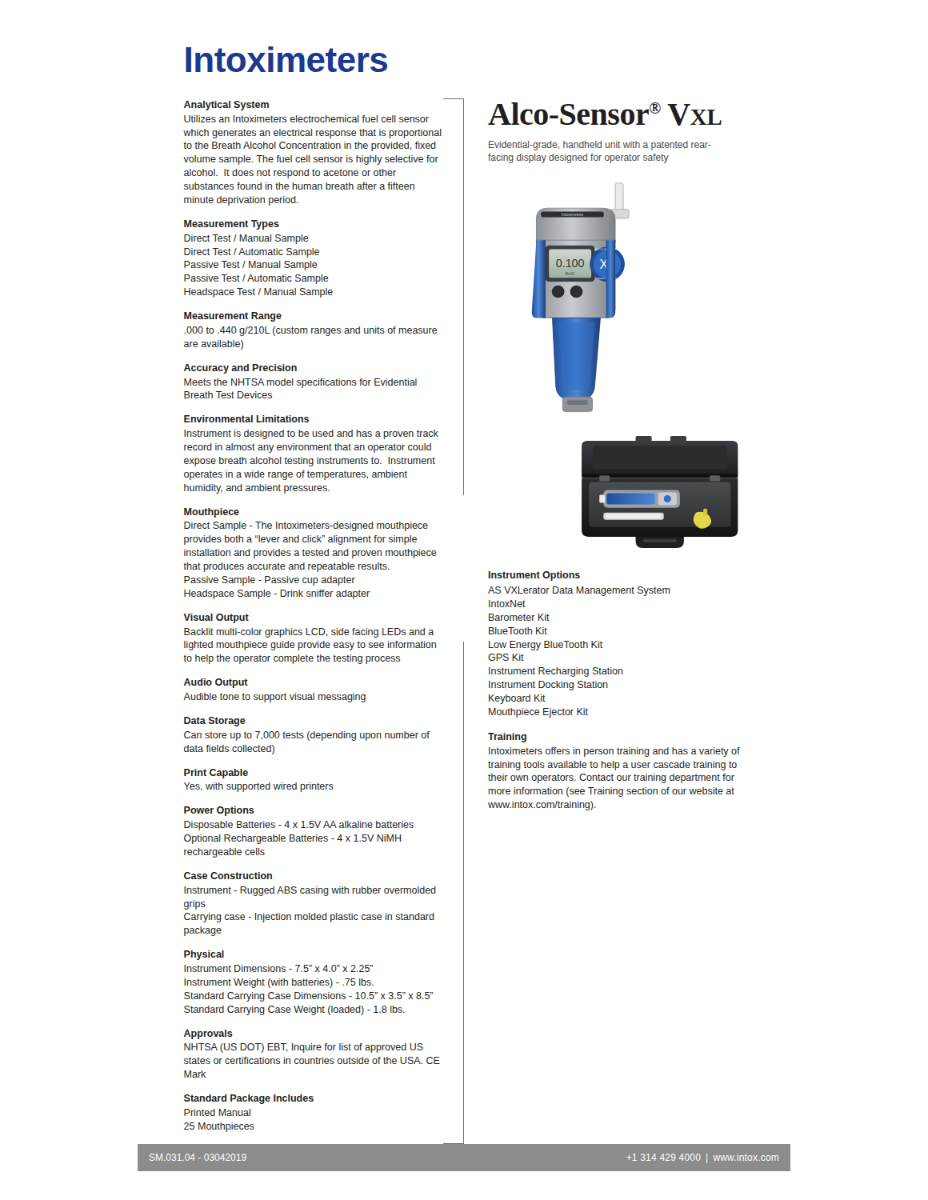Intoximeters
Analytical System
Utilizes an Intoximeters electrochemical fuel cell sensor which generates an electrical response that is proportional to the Breath Alcohol Concentration in the provided, fixed volume sample. The fuel cell sensor is highly selective for alcohol. It does not respond to acetone or other substances found in the human breath after a fifteen minute deprivation period.
Measurement Types
Direct Test / Manual Sample
Direct Test / Automatic Sample
Passive Test / Manual Sample
Passive Test / Automatic Sample
Headspace Test / Manual Sample
Measurement Range
.000 to .440 g/210L (custom ranges and units of measure are available)
Accuracy and Precision
Meets the NHTSA model specifications for Evidential Breath Test Devices
Environmental Limitations
Instrument is designed to be used and has a proven track record in almost any environment that an operator could expose breath alcohol testing instruments to. Instrument operates in a wide range of temperatures, ambient humidity, and ambient pressures.
Mouthpiece
Direct Sample - The Intoximeters-designed mouthpiece provides both a “lever and click” alignment for simple installation and provides a tested and proven mouthpiece that produces accurate and repeatable results.
Passive Sample - Passive cup adapter
Headspace Sample - Drink sniffer adapter
Visual Output
Backlit multi-color graphics LCD, side facing LEDs and a lighted mouthpiece guide provide easy to see information to help the operator complete the testing process
Audio Output
Audible tone to support visual messaging
Data Storage
Can store up to 7,000 tests (depending upon number of data fields collected)
Print Capable
Yes, with supported wired printers
Power Options
Disposable Batteries - 4 x 1.5V AA alkaline batteries
Optional Rechargeable Batteries - 4 x 1.5V NiMH rechargeable cells
Case Construction
Instrument - Rugged ABS casing with rubber overmolded grips
Carrying case - Injection molded plastic case in standard package
Physical
Instrument Dimensions - 7.5” x 4.0” x 2.25”
Instrument Weight (with batteries) - .75 lbs.
Standard Carrying Case Dimensions - 10.5” x 3.5” x 8.5”
Standard Carrying Case Weight (loaded) - 1.8 lbs.
Approvals
NHTSA (US DOT) EBT, Inquire for list of approved US states or certifications in countries outside of the USA. CE Mark
Standard Package Includes
Printed Manual
25 Mouthpieces
Alco-Sensor® VXL
Evidential-grade, handheld unit with a patented rear-facing display designed for operator safety
Intoximeters 0.100 BrAC XL ALCO-SENSOR V www.intox.com
Instrument Options
AS VXLerator Data Management System
IntoxNet
Barometer Kit
BlueTooth Kit
Low Energy BlueTooth Kit
GPS Kit
Instrument Recharging Station
Instrument Docking Station
Keyboard Kit
Mouthpiece Ejector Kit
Training
Intoximeters offers in person training and has a variety of training tools available to help a user cascade training to their own operators. Contact our training department for more information (see Training section of our website at www.intox.com/training).
SM.031.04 - 03042019
+1 314 429 4000|www.intox.com